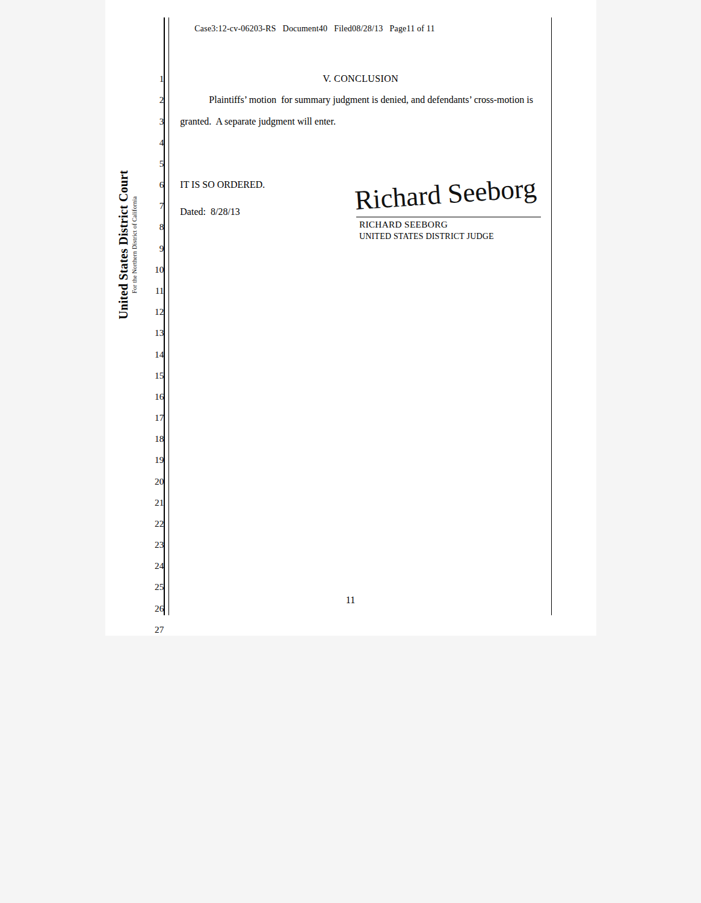Case3:12-cv-06203-RS Document40 Filed08/28/13 Page11 of 11
United States District Court
For the Northern District of California
1
2
3
4
5
6
7
8
9
10
11
12
13
14
15
16
17
18
19
20
21
22
23
24
25
26
27
28
V. CONCLUSION
Plaintiffs’ motion for summary judgment is denied, and defendants’ cross-motion is
granted. A separate judgment will enter.
IT IS SO ORDERED.
Dated: 8/28/13
Richard Seeborg
RICHARD SEEBORG
UNITED STATES DISTRICT JUDGE
11